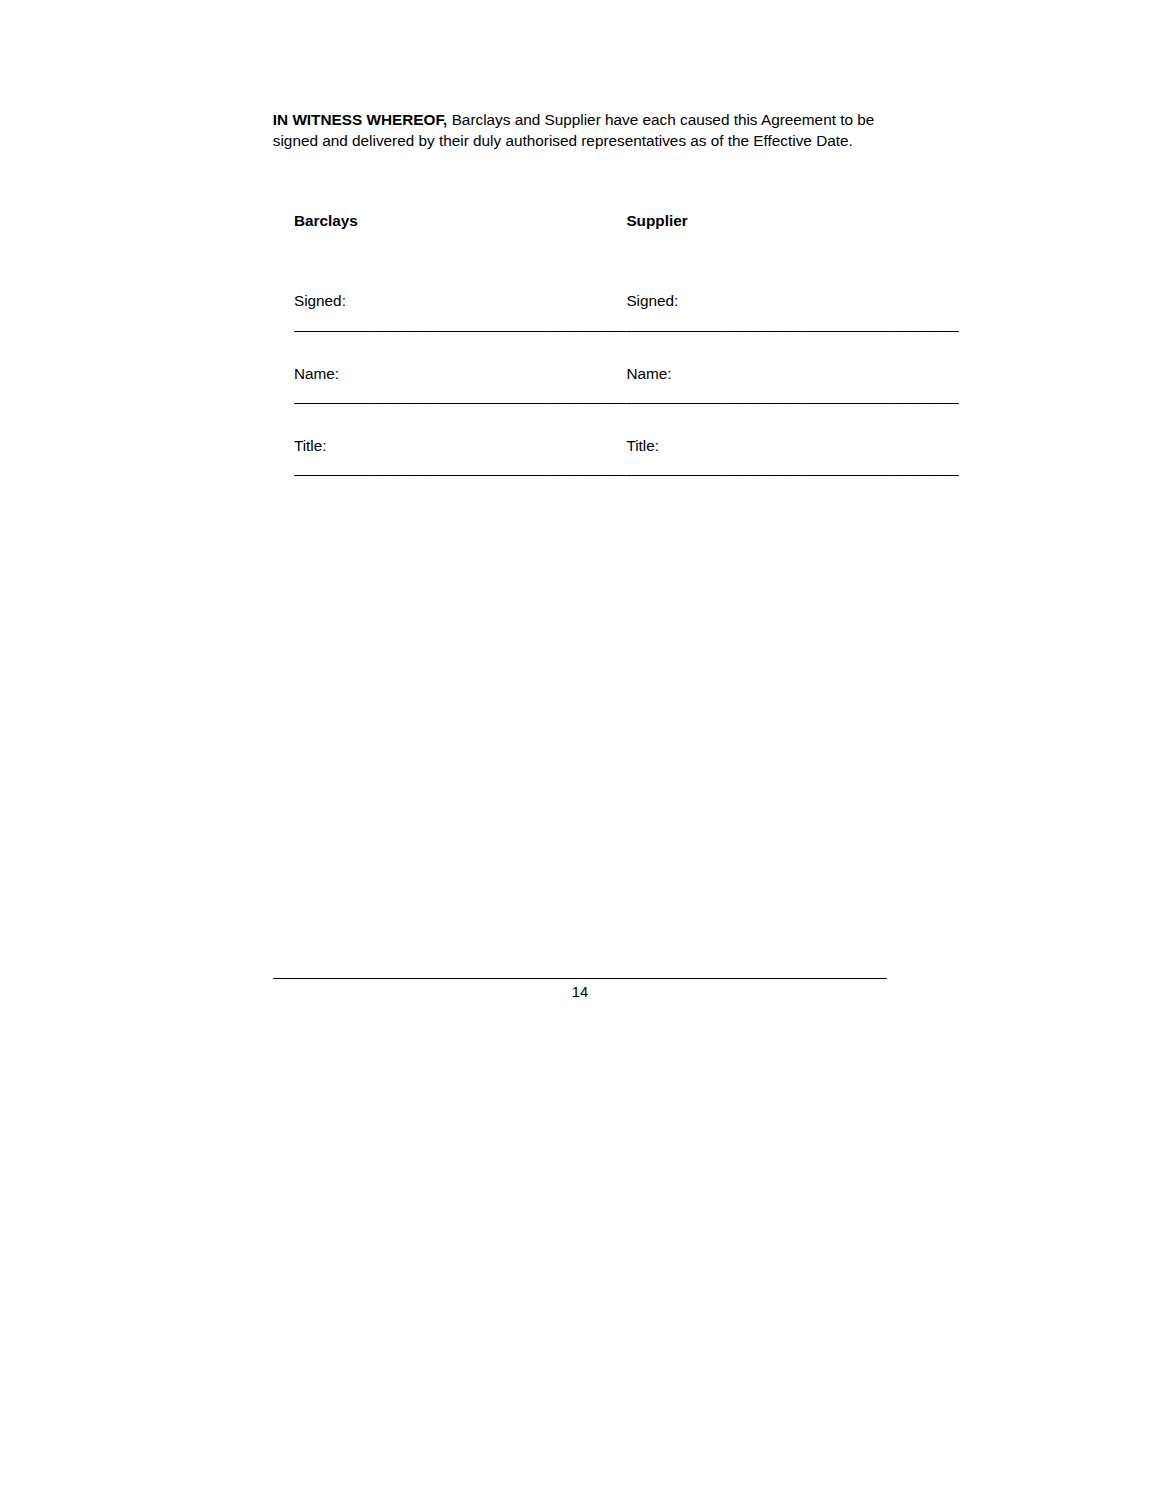IN WITNESS WHEREOF, Barclays and Supplier have each caused this Agreement to be signed and delivered by their duly authorised representatives as of the Effective Date.
| Barclays Signed: _______________________________________ Name: _______________________________________ Title: _______________________________________ | Supplier Signed: _______________________________________ Name: _______________________________________ Title: _______________________________________ |
14